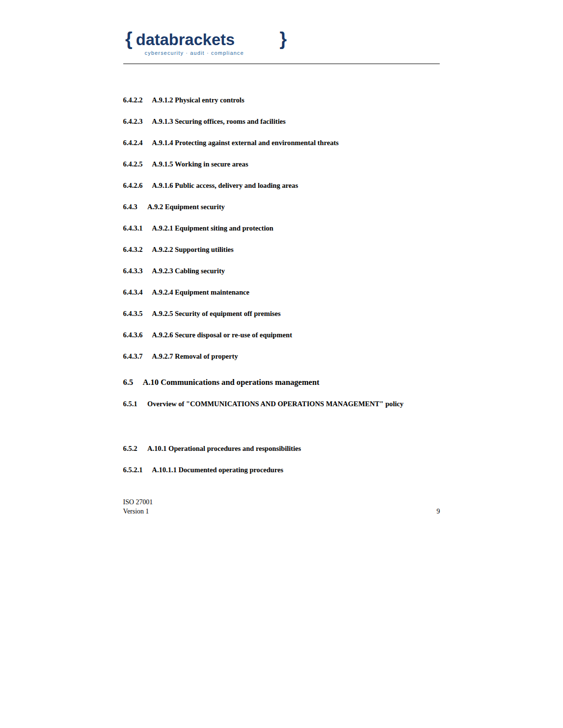{ databrackets } cybersecurity · audit · compliance
6.4.2.2 A.9.1.2 Physical entry controls
6.4.2.3 A.9.1.3 Securing offices, rooms and facilities
6.4.2.4 A.9.1.4 Protecting against external and environmental threats
6.4.2.5 A.9.1.5 Working in secure areas
6.4.2.6 A.9.1.6 Public access, delivery and loading areas
6.4.3 A.9.2 Equipment security
6.4.3.1 A.9.2.1 Equipment siting and protection
6.4.3.2 A.9.2.2 Supporting utilities
6.4.3.3 A.9.2.3 Cabling security
6.4.3.4 A.9.2.4 Equipment maintenance
6.4.3.5 A.9.2.5 Security of equipment off premises
6.4.3.6 A.9.2.6 Secure disposal or re-use of equipment
6.4.3.7 A.9.2.7 Removal of property
6.5 A.10 Communications and operations management
6.5.1 Overview of "COMMUNICATIONS AND OPERATIONS MANAGEMENT" policy
6.5.2 A.10.1 Operational procedures and responsibilities
6.5.2.1 A.10.1.1 Documented operating procedures
ISO 27001
Version 1
9